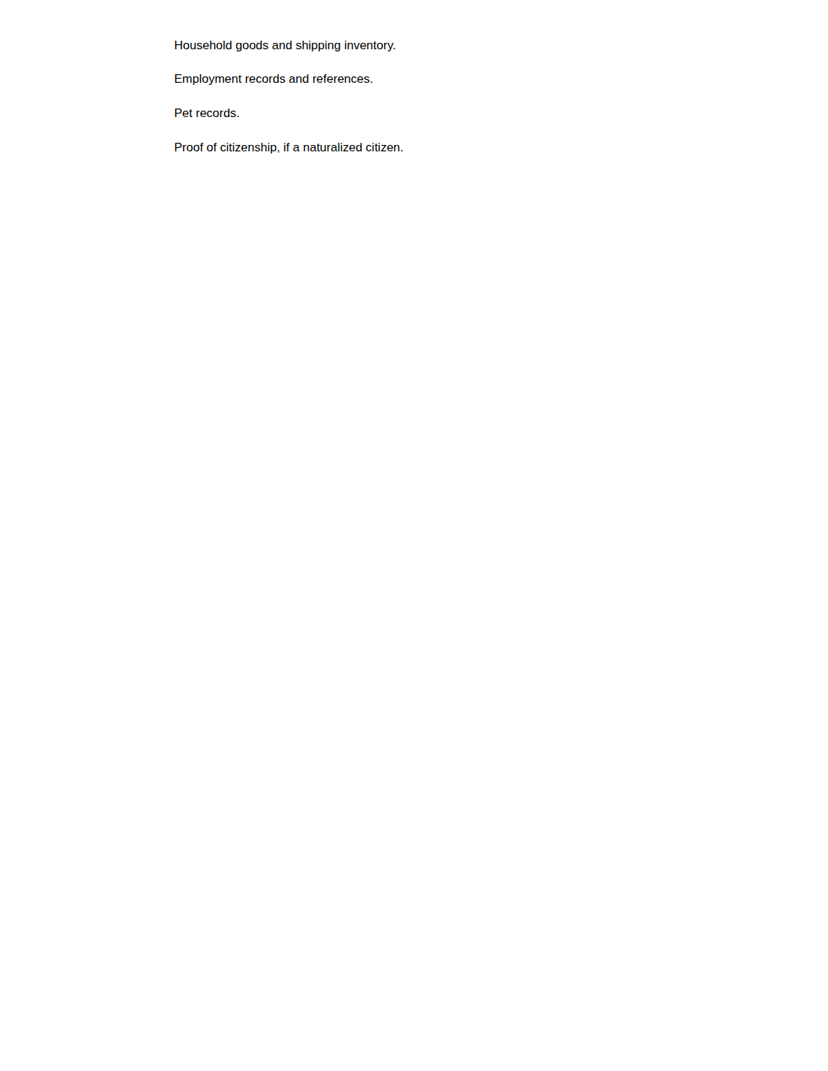Household goods and shipping inventory.
Employment records and references.
Pet records.
Proof of citizenship, if a naturalized citizen.